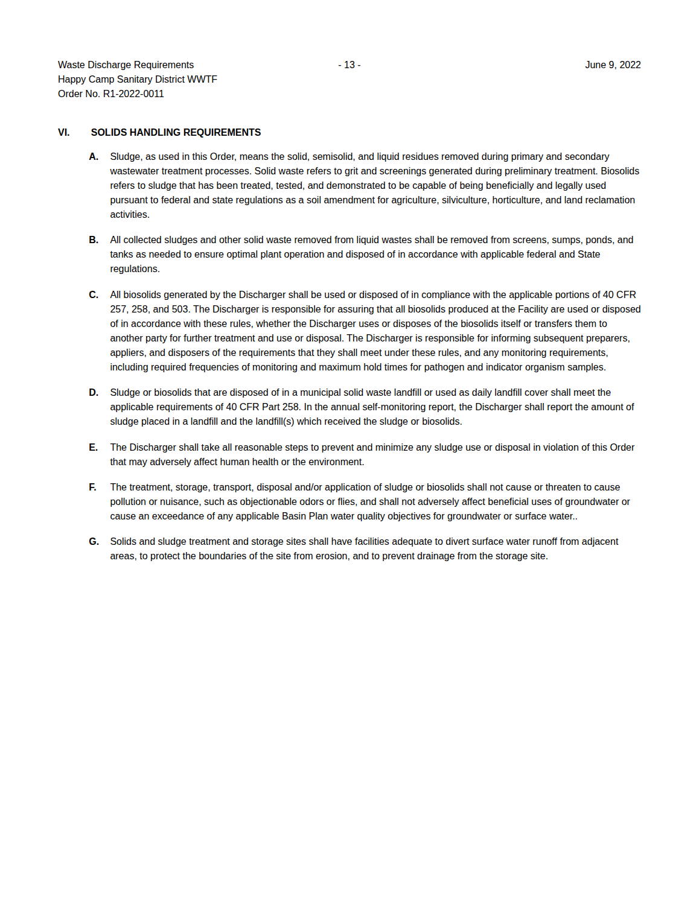Waste Discharge Requirements
Happy Camp Sanitary District WWTF
Order No. R1-2022-0011
- 13 -
June 9, 2022
VI. SOLIDS HANDLING REQUIREMENTS
Sludge, as used in this Order, means the solid, semisolid, and liquid residues removed during primary and secondary wastewater treatment processes. Solid waste refers to grit and screenings generated during preliminary treatment. Biosolids refers to sludge that has been treated, tested, and demonstrated to be capable of being beneficially and legally used pursuant to federal and state regulations as a soil amendment for agriculture, silviculture, horticulture, and land reclamation activities.
All collected sludges and other solid waste removed from liquid wastes shall be removed from screens, sumps, ponds, and tanks as needed to ensure optimal plant operation and disposed of in accordance with applicable federal and State regulations.
All biosolids generated by the Discharger shall be used or disposed of in compliance with the applicable portions of 40 CFR 257, 258, and 503. The Discharger is responsible for assuring that all biosolids produced at the Facility are used or disposed of in accordance with these rules, whether the Discharger uses or disposes of the biosolids itself or transfers them to another party for further treatment and use or disposal. The Discharger is responsible for informing subsequent preparers, appliers, and disposers of the requirements that they shall meet under these rules, and any monitoring requirements, including required frequencies of monitoring and maximum hold times for pathogen and indicator organism samples.
Sludge or biosolids that are disposed of in a municipal solid waste landfill or used as daily landfill cover shall meet the applicable requirements of 40 CFR Part 258. In the annual self-monitoring report, the Discharger shall report the amount of sludge placed in a landfill and the landfill(s) which received the sludge or biosolids.
The Discharger shall take all reasonable steps to prevent and minimize any sludge use or disposal in violation of this Order that may adversely affect human health or the environment.
The treatment, storage, transport, disposal and/or application of sludge or biosolids shall not cause or threaten to cause pollution or nuisance, such as objectionable odors or flies, and shall not adversely affect beneficial uses of groundwater or cause an exceedance of any applicable Basin Plan water quality objectives for groundwater or surface water..
Solids and sludge treatment and storage sites shall have facilities adequate to divert surface water runoff from adjacent areas, to protect the boundaries of the site from erosion, and to prevent drainage from the storage site.